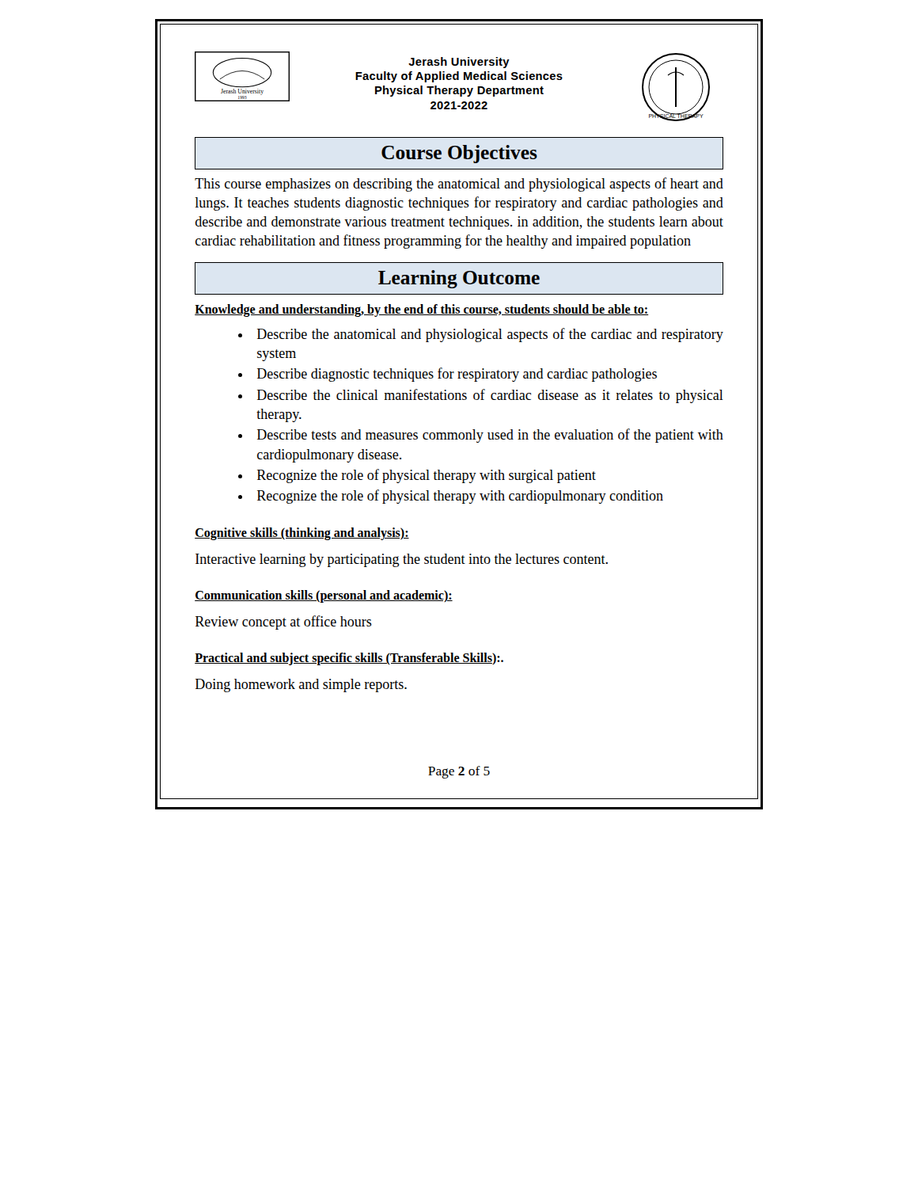Jerash University
Faculty of Applied Medical Sciences
Physical Therapy Department
2021-2022
Course Objectives
This course emphasizes on describing the anatomical and physiological aspects of heart and lungs. It teaches students diagnostic techniques for respiratory and cardiac pathologies and describe and demonstrate various treatment techniques. in addition, the students learn about cardiac rehabilitation and fitness programming for the healthy and impaired population
Learning Outcome
Knowledge and understanding, by the end of this course, students should be able to:
Describe the anatomical and physiological aspects of the cardiac and respiratory system
Describe diagnostic techniques for respiratory and cardiac pathologies
Describe the clinical manifestations of cardiac disease as it relates to physical therapy.
Describe tests and measures commonly used in the evaluation of the patient with cardiopulmonary disease.
Recognize the role of physical therapy with surgical patient
Recognize the role of physical therapy with cardiopulmonary condition
Cognitive skills (thinking and analysis):
Interactive learning by participating the student into the lectures content.
Communication skills (personal and academic):
Review concept at office hours
Practical and subject specific skills (Transferable Skills):.
Doing homework and simple reports.
Page 2 of 5